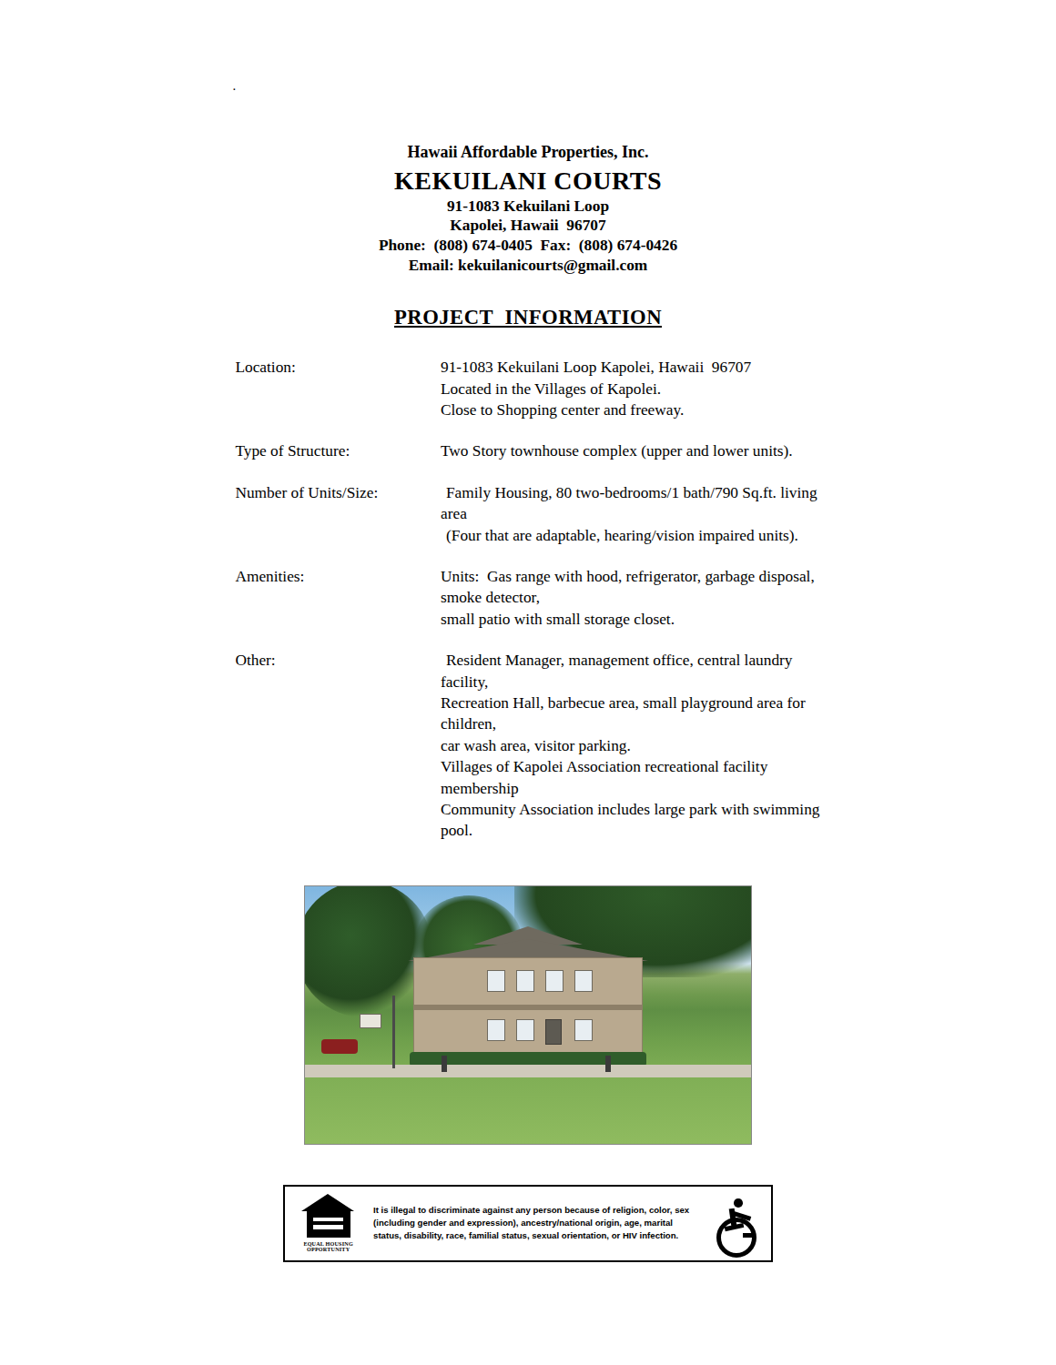.
Hawaii Affordable Properties, Inc.
KEKUILANI COURTS
91-1083 Kekuilani Loop
Kapolei, Hawaii 96707
Phone: (808) 674-0405 Fax: (808) 674-0426
Email: kekuilanicourts@gmail.com
PROJECT INFORMATION
| Location: | 91-1083 Kekuilani Loop Kapolei, Hawaii 96707 Located in the Villages of Kapolei. Close to Shopping center and freeway. |
| Type of Structure: | Two Story townhouse complex (upper and lower units). |
| Number of Units/Size: | Family Housing, 80 two-bedrooms/1 bath/790 Sq.ft. living area (Four that are adaptable, hearing/vision impaired units). |
| Amenities: | Units: Gas range with hood, refrigerator, garbage disposal, smoke detector, small patio with small storage closet. |
| Other: | Resident Manager, management office, central laundry facility, Recreation Hall, barbecue area, small playground area for children, car wash area, visitor parking. Villages of Kapolei Association recreational facility membership Community Association includes large park with swimming pool. |
EQUAL HOUSING
OPPORTUNITY
It is illegal to discriminate against any person because of religion, color, sex (including gender and expression), ancestry/national origin, age, marital status, disability, race, familial status, sexual orientation, or HIV infection.